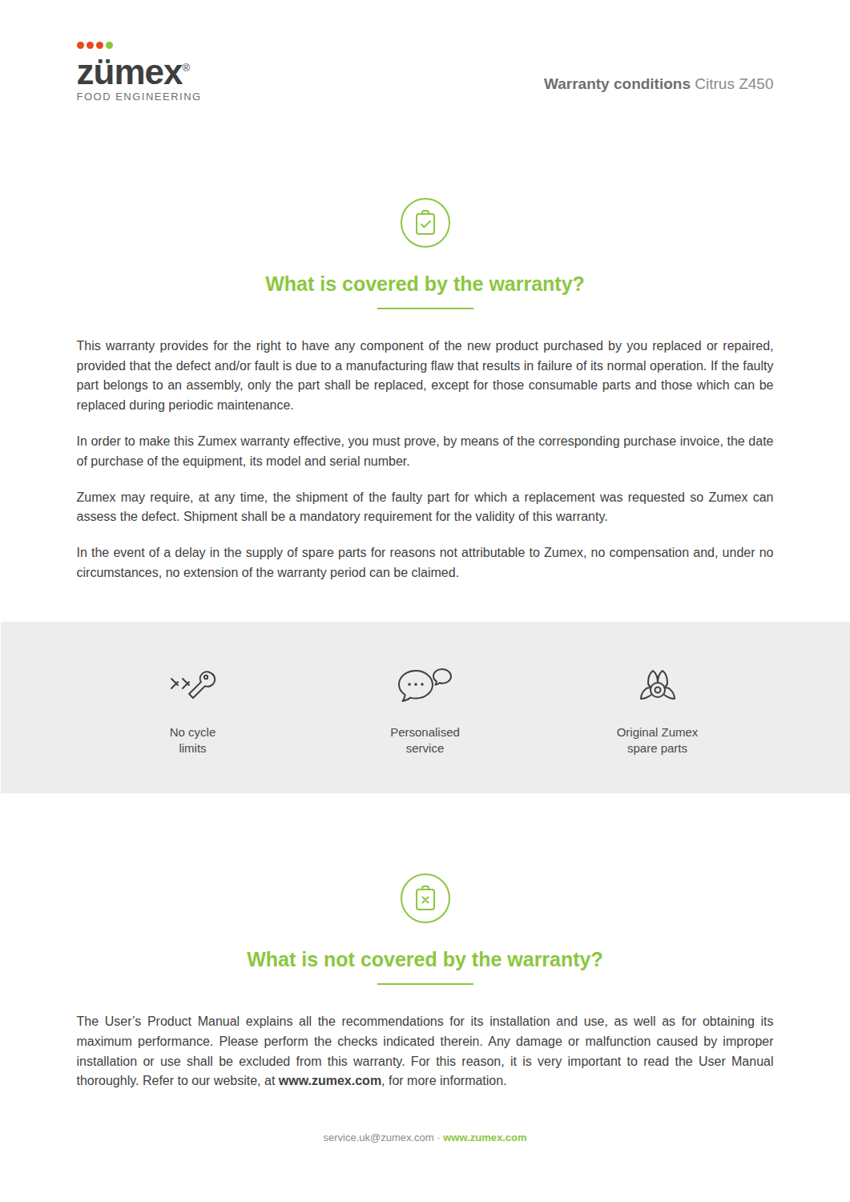zümex®
FOOD ENGINEERING
Warranty conditions Citrus Z450
What is covered by the warranty?
This warranty provides for the right to have any component of the new product purchased by you replaced or repaired, provided that the defect and/or fault is due to a manufacturing flaw that results in failure of its normal operation. If the faulty part belongs to an assembly, only the part shall be replaced, except for those consumable parts and those which can be replaced during periodic maintenance.
In order to make this Zumex warranty effective, you must prove, by means of the corresponding purchase invoice, the date of purchase of the equipment, its model and serial number.
Zumex may require, at any time, the shipment of the faulty part for which a replacement was requested so Zumex can assess the defect. Shipment shall be a mandatory requirement for the validity of this warranty.
In the event of a delay in the supply of spare parts for reasons not attributable to Zumex, no compensation and, under no circumstances, no extension of the warranty period can be claimed.
No cycle
limits
Personalised
service
Original Zumex
spare parts
What is not covered by the warranty?
The User’s Product Manual explains all the recommendations for its installation and use, as well as for obtaining its maximum performance. Please perform the checks indicated therein. Any damage or malfunction caused by improper installation or use shall be excluded from this warranty. For this reason, it is very important to read the User Manual thoroughly. Refer to our website, at www.zumex.com, for more information.
service.uk@zumex.com · www.zumex.com